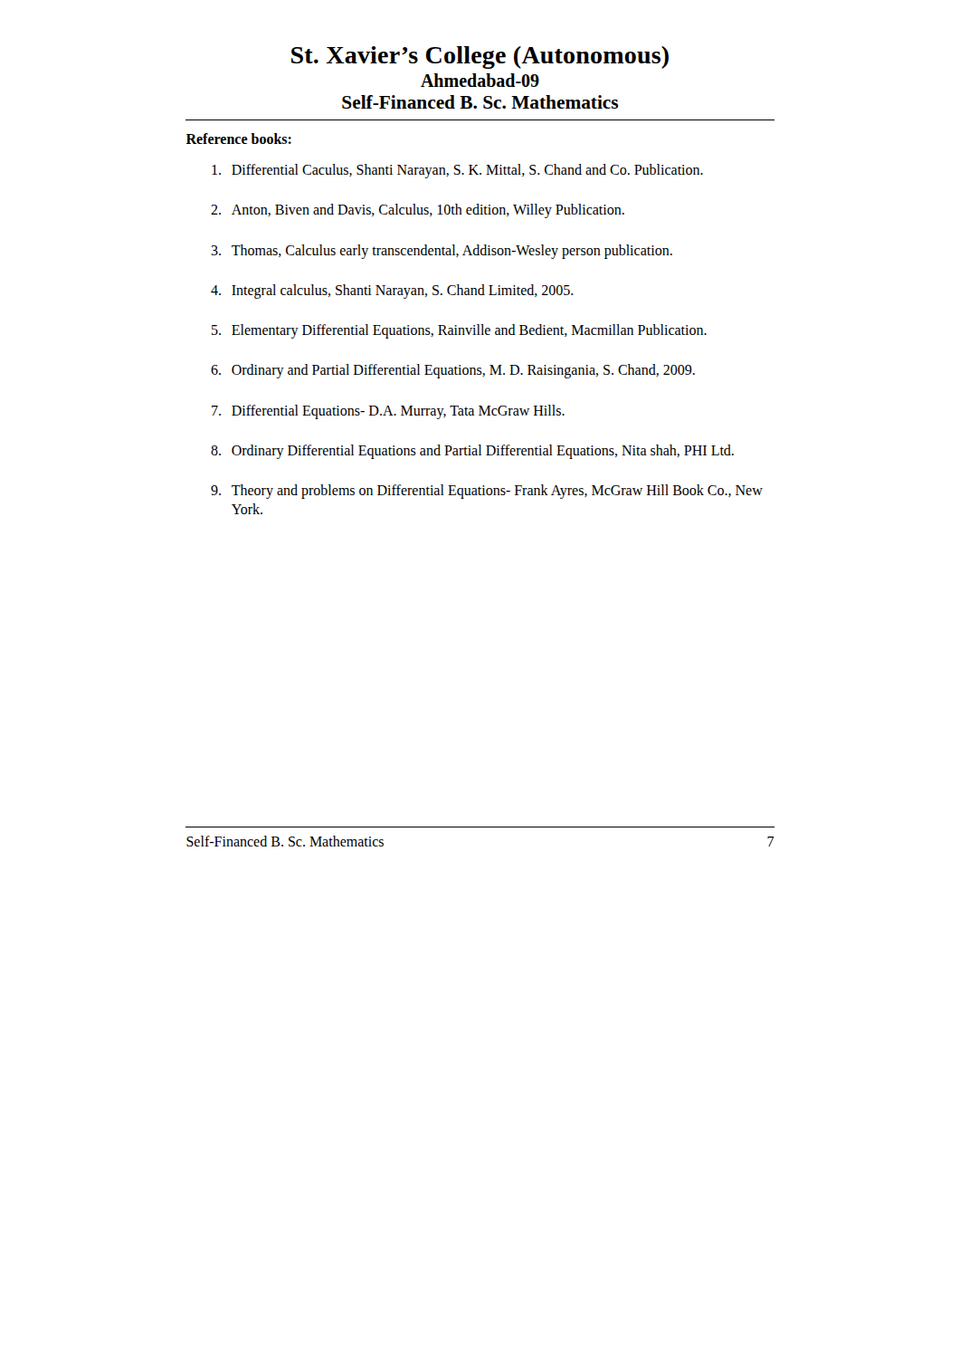St. Xavier’s College (Autonomous)
Ahmedabad-09
Self-Financed B. Sc. Mathematics
Reference books:
Differential Caculus, Shanti Narayan, S. K. Mittal, S. Chand and Co. Publication.
Anton, Biven and Davis, Calculus, 10th edition, Willey Publication.
Thomas, Calculus early transcendental, Addison-Wesley person publication.
Integral calculus, Shanti Narayan, S. Chand Limited, 2005.
Elementary Differential Equations, Rainville and Bedient, Macmillan Publication.
Ordinary and Partial Differential Equations, M. D. Raisingania, S. Chand, 2009.
Differential Equations- D.A. Murray, Tata McGraw Hills.
Ordinary Differential Equations and Partial Differential Equations, Nita shah, PHI Ltd.
Theory and problems on Differential Equations- Frank Ayres, McGraw Hill Book Co., New York.
Self-Financed B. Sc. Mathematics 7